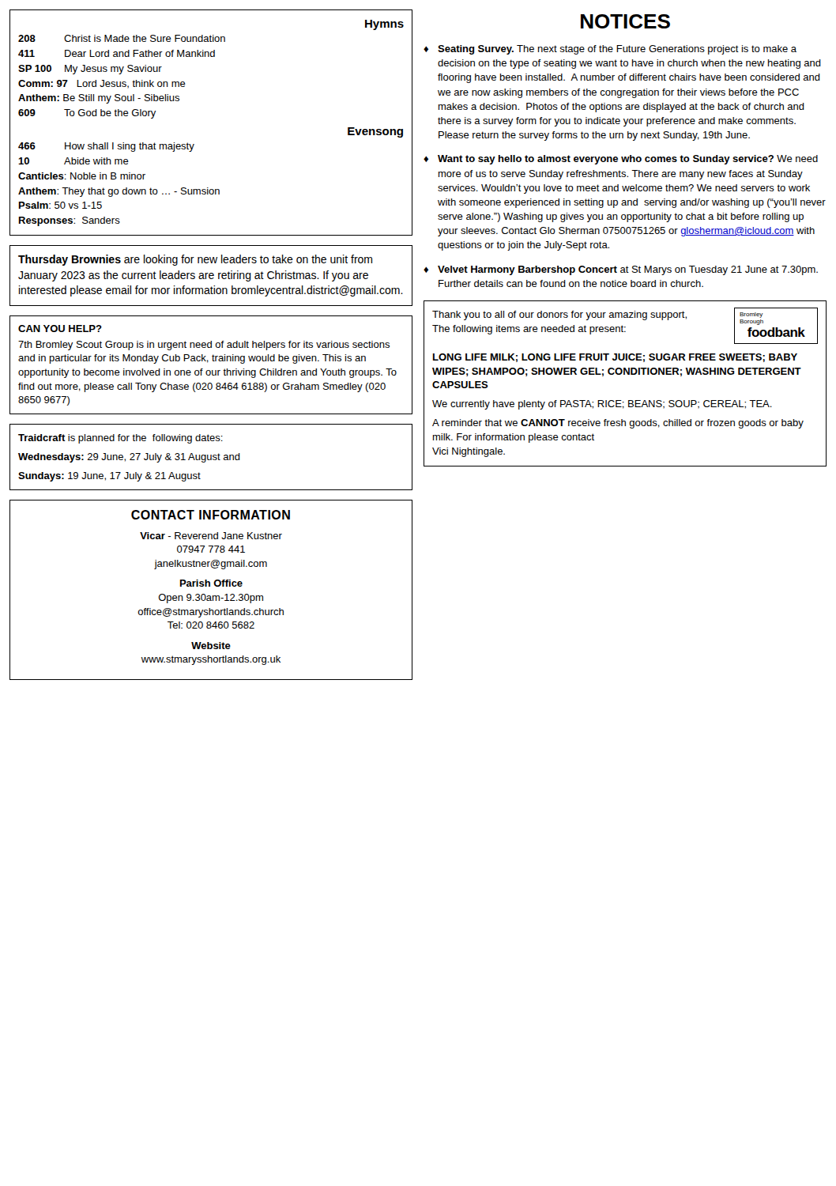Hymns
208 Christ is Made the Sure Foundation
411 Dear Lord and Father of Mankind
SP 100 My Jesus my Saviour
Comm: 97 Lord Jesus, think on me
Anthem: Be Still my Soul - Sibelius
609 To God be the Glory
Evensong
466 How shall I sing that majesty
10 Abide with me
Canticles: Noble in B minor
Anthem: They that go down to … - Sumsion
Psalm: 50 vs 1-15
Responses: Sanders
Thursday Brownies are looking for new leaders to take on the unit from January 2023 as the current leaders are retiring at Christmas. If you are interested please email for mor information bromleycentral.district@gmail.com.
CAN YOU HELP?
7th Bromley Scout Group is in urgent need of adult helpers for its various sections and in particular for its Monday Cub Pack, training would be given. This is an opportunity to become involved in one of our thriving Children and Youth groups. To find out more, please call Tony Chase (020 8464 6188) or Graham Smedley (020 8650 9677)
Traidcraft is planned for the following dates:
Wednesdays: 29 June, 27 July & 31 August and
Sundays: 19 June, 17 July & 21 August
CONTACT INFORMATION
Vicar - Reverend Jane Kustner
07947 778 441
janelkustner@gmail.com
Parish Office
Open 9.30am-12.30pm
office@stmaryshortlands.church
Tel: 020 8460 5682
Website
www.stmarysshortlands.org.uk
NOTICES
Seating Survey. The next stage of the Future Generations project is to make a decision on the type of seating we want to have in church when the new heating and flooring have been installed. A number of different chairs have been considered and we are now asking members of the congregation for their views before the PCC makes a decision. Photos of the options are displayed at the back of church and there is a survey form for you to indicate your preference and make comments. Please return the survey forms to the urn by next Sunday, 19th June.
Want to say hello to almost everyone who comes to Sunday service? We need more of us to serve Sunday refreshments. There are many new faces at Sunday services. Wouldn’t you love to meet and welcome them? We need servers to work with someone experienced in setting up and serving and/or washing up (“you’ll never serve alone.”) Washing up gives you an opportunity to chat a bit before rolling up your sleeves. Contact Glo Sherman 07500751265 or glosherman@icloud.com with questions or to join the July-Sept rota.
Velvet Harmony Barbershop Concert at St Marys on Tuesday 21 June at 7.30pm. Further details can be found on the notice board in church.
Thank you to all of our donors for your amazing support,
The following items are needed at present:
Bromley
Borough foodbank
LONG LIFE MILK; LONG LIFE FRUIT JUICE; SUGAR FREE SWEETS; BABY WIPES; SHAMPOO; SHOWER GEL; CONDITIONER; WASHING DETERGENT CAPSULES
We currently have plenty of PASTA; RICE; BEANS; SOUP; CEREAL; TEA.
A reminder that we CANNOT receive fresh goods, chilled or frozen goods or baby milk. For information please contact
Vici Nightingale.